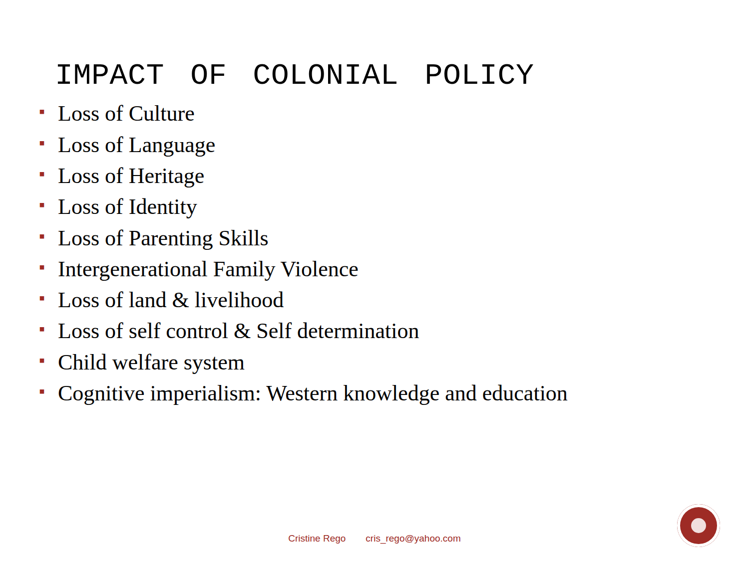Impact of Colonial Policy
Loss of Culture
Loss of Language
Loss of Heritage
Loss of Identity
Loss of Parenting Skills
Intergenerational Family Violence
Loss of land & livelihood
Loss of self control & Self determination
Child welfare system
Cognitive imperialism: Western knowledge and education
Cristine Rego cris_rego@yahoo.com